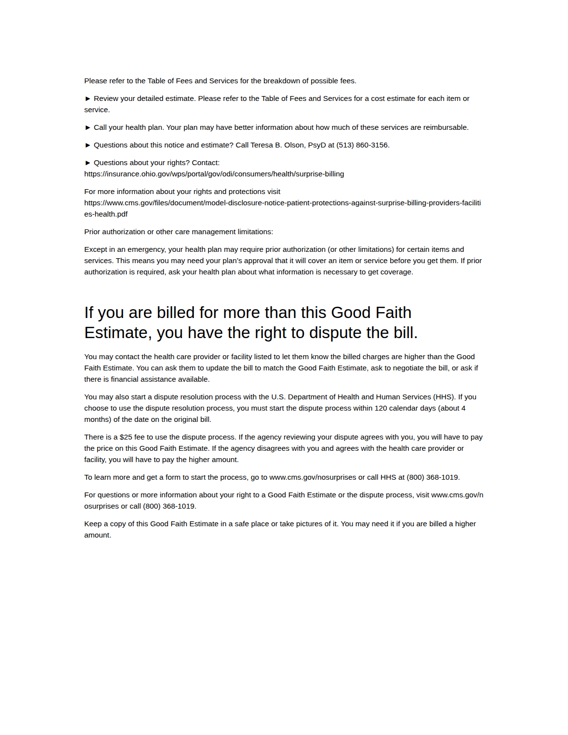Please refer to the Table of Fees and Services for the breakdown of possible fees.
► Review your detailed estimate. Please refer to the Table of Fees and Services for a cost estimate for each item or service.
► Call your health plan. Your plan may have better information about how much of these services are reimbursable.
► Questions about this notice and estimate? Call Teresa B. Olson, PsyD at (513) 860-3156.
► Questions about your rights? Contact:
https://insurance.ohio.gov/wps/portal/gov/odi/consumers/health/surprise-billing
For more information about your rights and protections visit
https://www.cms.gov/files/document/model-disclosure-notice-patient-protections-against-surprise-billing-providers-facilities-health.pdf
Prior authorization or other care management limitations:
Except in an emergency, your health plan may require prior authorization (or other limitations) for certain items and services. This means you may need your plan’s approval that it will cover an item or service before you get them. If prior authorization is required, ask your health plan about what information is necessary to get coverage.
If you are billed for more than this Good Faith Estimate, you have the right to dispute the bill.
You may contact the health care provider or facility listed to let them know the billed charges are higher than the Good Faith Estimate. You can ask them to update the bill to match the Good Faith Estimate, ask to negotiate the bill, or ask if there is financial assistance available.
You may also start a dispute resolution process with the U.S. Department of Health and Human Services (HHS). If you choose to use the dispute resolution process, you must start the dispute process within 120 calendar days (about 4 months) of the date on the original bill.
There is a $25 fee to use the dispute process. If the agency reviewing your dispute agrees with you, you will have to pay the price on this Good Faith Estimate. If the agency disagrees with you and agrees with the health care provider or facility, you will have to pay the higher amount.
To learn more and get a form to start the process, go to www.cms.gov/nosurprises or call HHS at (800) 368-1019.
For questions or more information about your right to a Good Faith Estimate or the dispute process, visit www.cms.gov/nosurprises or call (800) 368-1019.
Keep a copy of this Good Faith Estimate in a safe place or take pictures of it. You may need it if you are billed a higher amount.